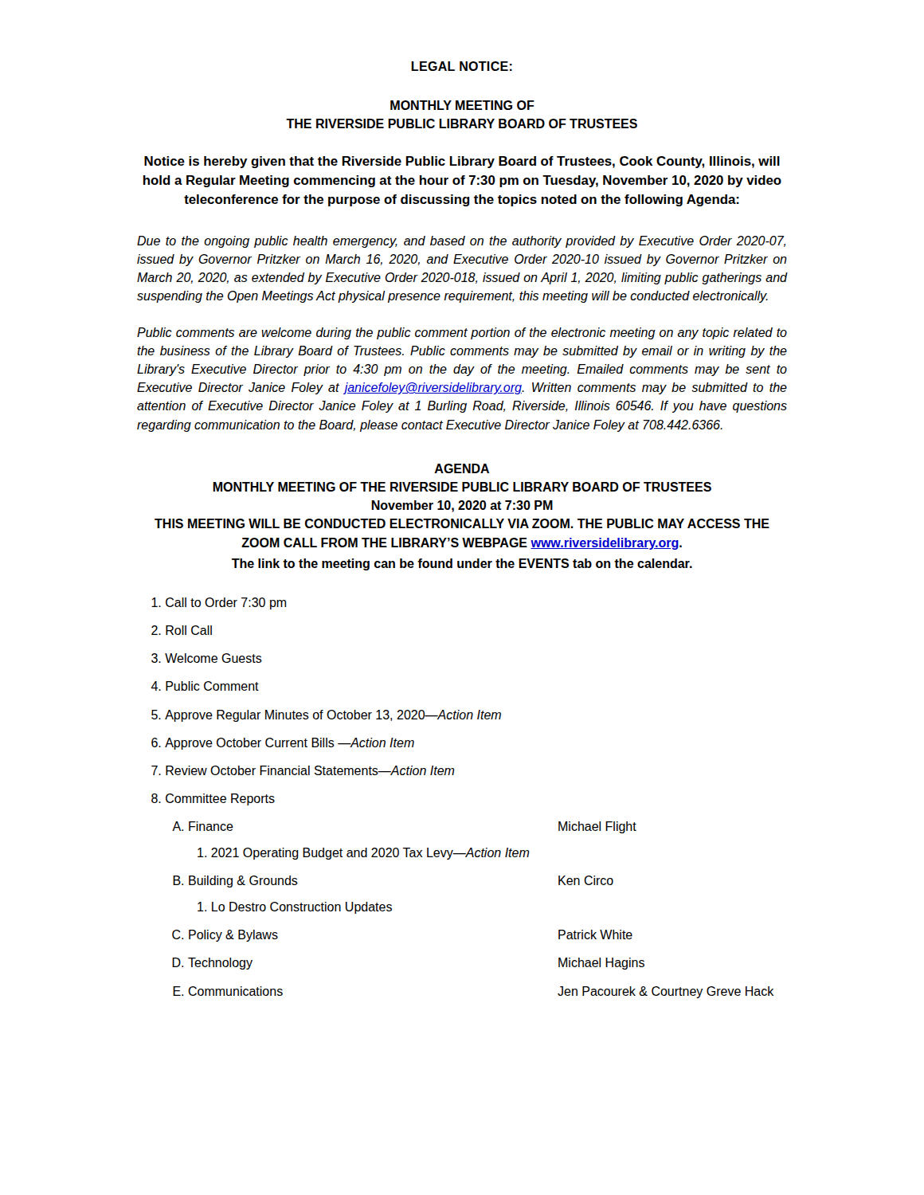LEGAL NOTICE:
MONTHLY MEETING OFTHE RIVERSIDE PUBLIC LIBRARY BOARD OF TRUSTEES
Notice is hereby given that the Riverside Public Library Board of Trustees, Cook County, Illinois, will hold a Regular Meeting commencing at the hour of 7:30 pm on Tuesday, November 10, 2020 by video teleconference for the purpose of discussing the topics noted on the following Agenda:
Due to the ongoing public health emergency, and based on the authority provided by Executive Order 2020-07, issued by Governor Pritzker on March 16, 2020, and Executive Order 2020-10 issued by Governor Pritzker on March 20, 2020, as extended by Executive Order 2020-018, issued on April 1, 2020, limiting public gatherings and suspending the Open Meetings Act physical presence requirement, this meeting will be conducted electronically.
Public comments are welcome during the public comment portion of the electronic meeting on any topic related to the business of the Library Board of Trustees. Public comments may be submitted by email or in writing by the Library's Executive Director prior to 4:30 pm on the day of the meeting. Emailed comments may be sent to Executive Director Janice Foley at janicefoley@riversidelibrary.org. Written comments may be submitted to the attention of Executive Director Janice Foley at 1 Burling Road, Riverside, Illinois 60546. If you have questions regarding communication to the Board, please contact Executive Director Janice Foley at 708.442.6366.
AGENDA MONTHLY MEETING OF THE RIVERSIDE PUBLIC LIBRARY BOARD OF TRUSTEES November 10, 2020 at 7:30 PM THIS MEETING WILL BE CONDUCTED ELECTRONICALLY VIA ZOOM. THE PUBLIC MAY ACCESS THE ZOOM CALL FROM THE LIBRARY’S WEBPAGE www.riversidelibrary.org. The link to the meeting can be found under the EVENTS tab on the calendar.
Call to Order 7:30 pm
Roll Call
Welcome Guests
Public Comment
Approve Regular Minutes of October 13, 2020—Action Item
Approve October Current Bills —Action Item
Review October Financial Statements—Action Item
Committee Reports
Finance Michael Flight
2021 Operating Budget and 2020 Tax Levy—Action Item
Building & Grounds Ken Circo
Lo Destro Construction Updates
Policy & Bylaws Patrick White
Technology Michael Hagins
Communications Jen Pacourek & Courtney Greve Hack